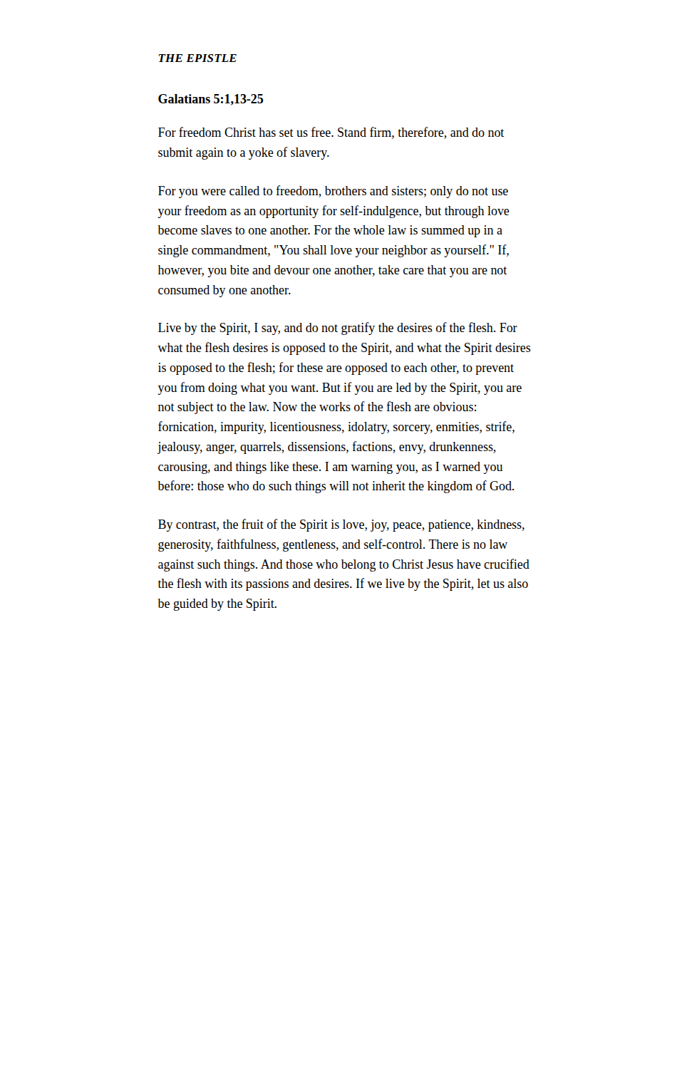THE EPISTLE
Galatians 5:1,13-25
For freedom Christ has set us free. Stand firm, therefore, and do not submit again to a yoke of slavery.
For you were called to freedom, brothers and sisters; only do not use your freedom as an opportunity for self-indulgence, but through love become slaves to one another. For the whole law is summed up in a single commandment, "You shall love your neighbor as yourself." If, however, you bite and devour one another, take care that you are not consumed by one another.
Live by the Spirit, I say, and do not gratify the desires of the flesh. For what the flesh desires is opposed to the Spirit, and what the Spirit desires is opposed to the flesh; for these are opposed to each other, to prevent you from doing what you want. But if you are led by the Spirit, you are not subject to the law. Now the works of the flesh are obvious: fornication, impurity, licentiousness, idolatry, sorcery, enmities, strife, jealousy, anger, quarrels, dissensions, factions, envy, drunkenness, carousing, and things like these. I am warning you, as I warned you before: those who do such things will not inherit the kingdom of God.
By contrast, the fruit of the Spirit is love, joy, peace, patience, kindness, generosity, faithfulness, gentleness, and self-control. There is no law against such things. And those who belong to Christ Jesus have crucified the flesh with its passions and desires. If we live by the Spirit, let us also be guided by the Spirit.